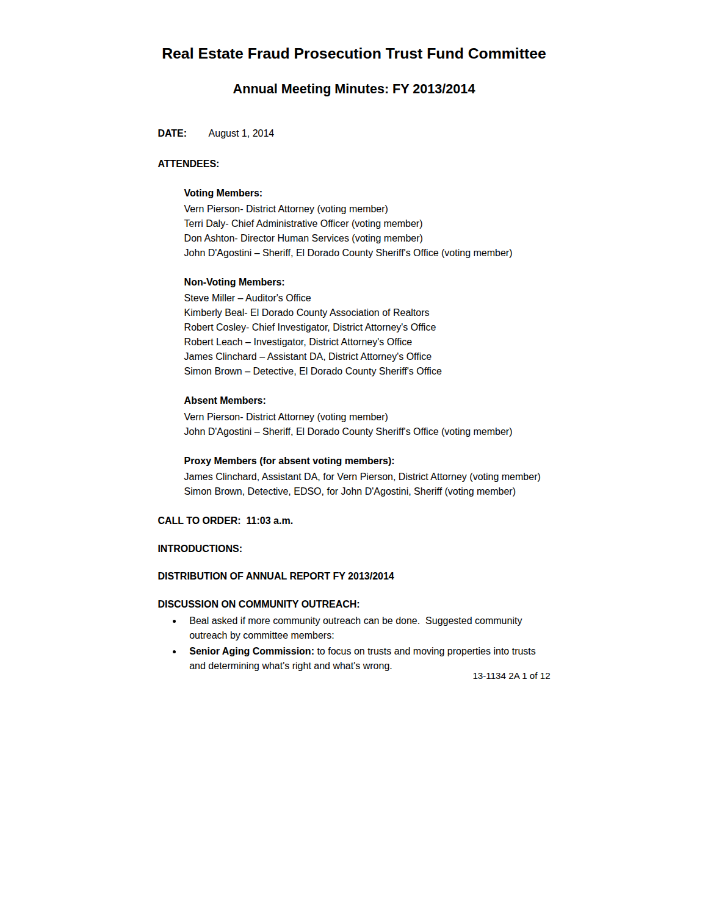Real Estate Fraud Prosecution Trust Fund Committee
Annual Meeting Minutes: FY 2013/2014
DATE: August 1, 2014
ATTENDEES:
Voting Members:
Vern Pierson- District Attorney (voting member)
Terri Daly- Chief Administrative Officer (voting member)
Don Ashton- Director Human Services (voting member)
John D'Agostini – Sheriff, El Dorado County Sheriff's Office (voting member)
Non-Voting Members:
Steve Miller – Auditor's Office
Kimberly Beal- El Dorado County Association of Realtors
Robert Cosley- Chief Investigator, District Attorney's Office
Robert Leach – Investigator, District Attorney's Office
James Clinchard – Assistant DA, District Attorney's Office
Simon Brown – Detective, El Dorado County Sheriff's Office
Absent Members:
Vern Pierson- District Attorney (voting member)
John D'Agostini – Sheriff, El Dorado County Sheriff's Office (voting member)
Proxy Members (for absent voting members):
James Clinchard, Assistant DA, for Vern Pierson, District Attorney (voting member)
Simon Brown, Detective, EDSO, for John D'Agostini, Sheriff (voting member)
CALL TO ORDER: 11:03 a.m.
INTRODUCTIONS:
DISTRIBUTION OF ANNUAL REPORT FY 2013/2014
DISCUSSION ON COMMUNITY OUTREACH:
Beal asked if more community outreach can be done. Suggested community outreach by committee members:
Senior Aging Commission: to focus on trusts and moving properties into trusts and determining what's right and what's wrong.
13-1134 2A 1 of 12